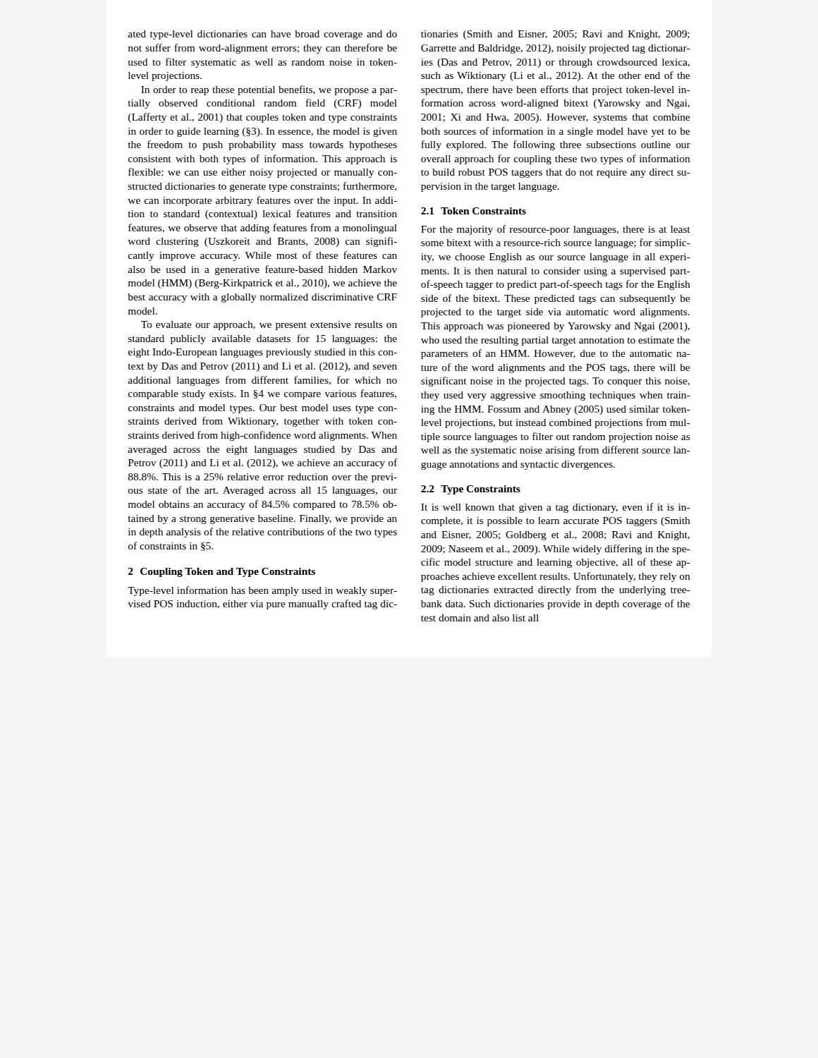ated type-level dictionaries can have broad coverage and do not suffer from word-alignment errors; they can therefore be used to filter systematic as well as random noise in token-level projections.
In order to reap these potential benefits, we propose a partially observed conditional random field (CRF) model (Lafferty et al., 2001) that couples token and type constraints in order to guide learning (§3). In essence, the model is given the freedom to push probability mass towards hypotheses consistent with both types of information. This approach is flexible: we can use either noisy projected or manually constructed dictionaries to generate type constraints; furthermore, we can incorporate arbitrary features over the input. In addition to standard (contextual) lexical features and transition features, we observe that adding features from a monolingual word clustering (Uszkoreit and Brants, 2008) can significantly improve accuracy. While most of these features can also be used in a generative feature-based hidden Markov model (HMM) (Berg-Kirkpatrick et al., 2010), we achieve the best accuracy with a globally normalized discriminative CRF model.
To evaluate our approach, we present extensive results on standard publicly available datasets for 15 languages: the eight Indo-European languages previously studied in this context by Das and Petrov (2011) and Li et al. (2012), and seven additional languages from different families, for which no comparable study exists. In §4 we compare various features, constraints and model types. Our best model uses type constraints derived from Wiktionary, together with token constraints derived from high-confidence word alignments. When averaged across the eight languages studied by Das and Petrov (2011) and Li et al. (2012), we achieve an accuracy of 88.8%. This is a 25% relative error reduction over the previous state of the art. Averaged across all 15 languages, our model obtains an accuracy of 84.5% compared to 78.5% obtained by a strong generative baseline. Finally, we provide an in depth analysis of the relative contributions of the two types of constraints in §5.
2 Coupling Token and Type Constraints
Type-level information has been amply used in weakly supervised POS induction, either via pure manually crafted tag dictionaries (Smith and Eisner, 2005; Ravi and Knight, 2009; Garrette and Baldridge, 2012), noisily projected tag dictionaries (Das and Petrov, 2011) or through crowdsourced lexica, such as Wiktionary (Li et al., 2012). At the other end of the spectrum, there have been efforts that project token-level information across word-aligned bitext (Yarowsky and Ngai, 2001; Xi and Hwa, 2005). However, systems that combine both sources of information in a single model have yet to be fully explored. The following three subsections outline our overall approach for coupling these two types of information to build robust POS taggers that do not require any direct supervision in the target language.
2.1 Token Constraints
For the majority of resource-poor languages, there is at least some bitext with a resource-rich source language; for simplicity, we choose English as our source language in all experiments. It is then natural to consider using a supervised part-of-speech tagger to predict part-of-speech tags for the English side of the bitext. These predicted tags can subsequently be projected to the target side via automatic word alignments. This approach was pioneered by Yarowsky and Ngai (2001), who used the resulting partial target annotation to estimate the parameters of an HMM. However, due to the automatic nature of the word alignments and the POS tags, there will be significant noise in the projected tags. To conquer this noise, they used very aggressive smoothing techniques when training the HMM. Fossum and Abney (2005) used similar token-level projections, but instead combined projections from multiple source languages to filter out random projection noise as well as the systematic noise arising from different source language annotations and syntactic divergences.
2.2 Type Constraints
It is well known that given a tag dictionary, even if it is incomplete, it is possible to learn accurate POS taggers (Smith and Eisner, 2005; Goldberg et al., 2008; Ravi and Knight, 2009; Naseem et al., 2009). While widely differing in the specific model structure and learning objective, all of these approaches achieve excellent results. Unfortunately, they rely on tag dictionaries extracted directly from the underlying treebank data. Such dictionaries provide in depth coverage of the test domain and also list all